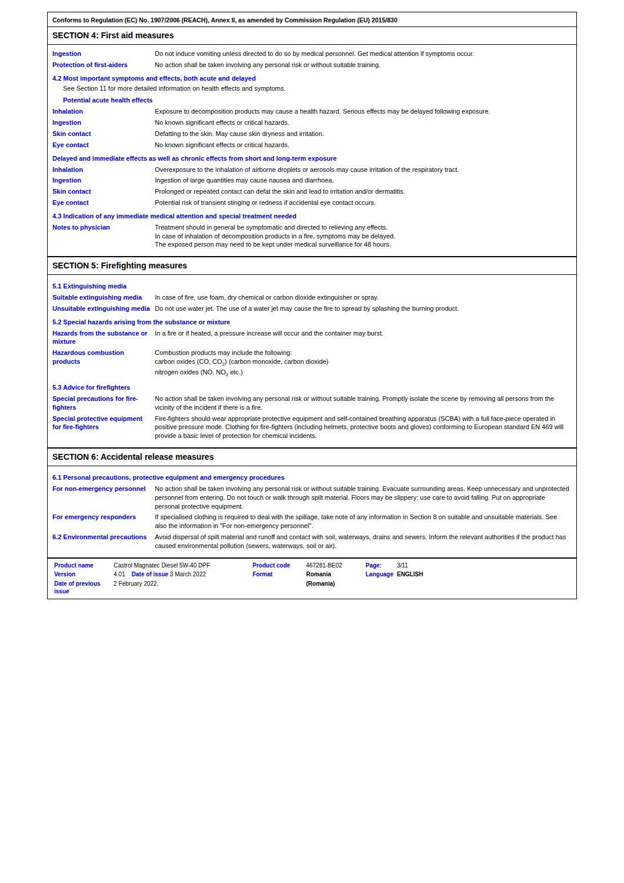Conforms to Regulation (EC) No. 1907/2006 (REACH), Annex II, as amended by Commission Regulation (EU) 2015/830
SECTION 4: First aid measures
| Ingestion | Do not induce vomiting unless directed to do so by medical personnel. Get medical attention if symptoms occur. |
| Protection of first-aiders | No action shall be taken involving any personal risk or without suitable training. |
4.2 Most important symptoms and effects, both acute and delayed
See Section 11 for more detailed information on health effects and symptoms.
Potential acute health effects
| Inhalation | Exposure to decomposition products may cause a health hazard. Serious effects may be delayed following exposure. |
| Ingestion | No known significant effects or critical hazards. |
| Skin contact | Defatting to the skin. May cause skin dryness and irritation. |
| Eye contact | No known significant effects or critical hazards. |
Delayed and immediate effects as well as chronic effects from short and long-term exposure
| Inhalation | Overexposure to the inhalation of airborne droplets or aerosols may cause irritation of the respiratory tract. |
| Ingestion | Ingestion of large quantities may cause nausea and diarrhoea. |
| Skin contact | Prolonged or repeated contact can defat the skin and lead to irritation and/or dermatitis. |
| Eye contact | Potential risk of transient stinging or redness if accidental eye contact occurs. |
4.3 Indication of any immediate medical attention and special treatment needed
| Notes to physician | Treatment should in general be symptomatic and directed to relieving any effects. In case of inhalation of decomposition products in a fire, symptoms may be delayed. The exposed person may need to be kept under medical surveillance for 48 hours. |
SECTION 5: Firefighting measures
5.1 Extinguishing media
| Suitable extinguishing media | In case of fire, use foam, dry chemical or carbon dioxide extinguisher or spray. |
| Unsuitable extinguishing media | Do not use water jet. The use of a water jet may cause the fire to spread by splashing the burning product. |
5.2 Special hazards arising from the substance or mixture
| Hazards from the substance or mixture | In a fire or if heated, a pressure increase will occur and the container may burst. |
| Hazardous combustion products | Combustion products may include the following: carbon oxides (CO, CO 2 ) (carbon monoxide, carbon dioxide) nitrogen oxides (NO, NO 2 etc.) |
5.3 Advice for firefighters
| Special precautions for fire-fighters | No action shall be taken involving any personal risk or without suitable training. Promptly isolate the scene by removing all persons from the vicinity of the incident if there is a fire. |
| Special protective equipment for fire-fighters | Fire-fighters should wear appropriate protective equipment and self-contained breathing apparatus (SCBA) with a full face-piece operated in positive pressure mode. Clothing for fire-fighters (including helmets, protective boots and gloves) conforming to European standard EN 469 will provide a basic level of protection for chemical incidents. |
SECTION 6: Accidental release measures
6.1 Personal precautions, protective equipment and emergency procedures
| For non-emergency personnel | No action shall be taken involving any personal risk or without suitable training. Evacuate surrounding areas. Keep unnecessary and unprotected personnel from entering. Do not touch or walk through spilt material. Floors may be slippery; use care to avoid falling. Put on appropriate personal protective equipment. |
| For emergency responders | If specialised clothing is required to deal with the spillage, take note of any information in Section 8 on suitable and unsuitable materials. See also the information in "For non-emergency personnel". |
| 6.2 Environmental precautions | Avoid dispersal of spilt material and runoff and contact with soil, waterways, drains and sewers. Inform the relevant authorities if the product has caused environmental pollution (sewers, waterways, soil or air). |
| Product name | Castrol Magnatec Diesel 5W-40 DPF | Product code | 467281-BE02 | Page: | 3/11 |
| Version | 4.01 Date of issue 3 March 2022 | Format | Romania | Language | ENGLISH |
| Date of previous issue | 2 February 2022. | | (Romania) | | |